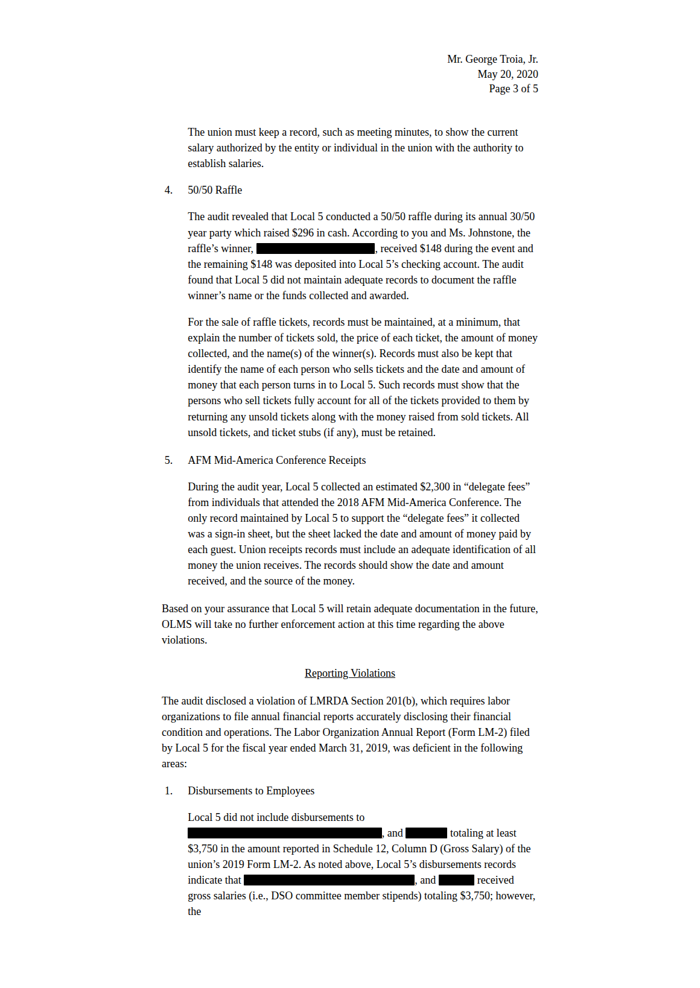Mr. George Troia, Jr.
May 20, 2020
Page 3 of 5
The union must keep a record, such as meeting minutes, to show the current salary authorized by the entity or individual in the union with the authority to establish salaries.
50/50 Raffle
The audit revealed that Local 5 conducted a 50/50 raffle during its annual 30/50 year party which raised $296 in cash. According to you and Ms. Johnstone, the raffle’s winner, , received $148 during the event and the remaining $148 was deposited into Local 5’s checking account. The audit found that Local 5 did not maintain adequate records to document the raffle winner’s name or the funds collected and awarded.
For the sale of raffle tickets, records must be maintained, at a minimum, that explain the number of tickets sold, the price of each ticket, the amount of money collected, and the name(s) of the winner(s). Records must also be kept that identify the name of each person who sells tickets and the date and amount of money that each person turns in to Local 5. Such records must show that the persons who sell tickets fully account for all of the tickets provided to them by returning any unsold tickets along with the money raised from sold tickets. All unsold tickets, and ticket stubs (if any), must be retained.
AFM Mid-America Conference Receipts
During the audit year, Local 5 collected an estimated $2,300 in “delegate fees” from individuals that attended the 2018 AFM Mid-America Conference. The only record maintained by Local 5 to support the “delegate fees” it collected was a sign-in sheet, but the sheet lacked the date and amount of money paid by each guest. Union receipts records must include an adequate identification of all money the union receives. The records should show the date and amount received, and the source of the money.
Based on your assurance that Local 5 will retain adequate documentation in the future, OLMS will take no further enforcement action at this time regarding the above violations.
Reporting Violations
The audit disclosed a violation of LMRDA Section 201(b), which requires labor organizations to file annual financial reports accurately disclosing their financial condition and operations. The Labor Organization Annual Report (Form LM-2) filed by Local 5 for the fiscal year ended March 31, 2019, was deficient in the following areas:
Disbursements to Employees
Local 5 did not include disbursements to , and totaling at least $3,750 in the amount reported in Schedule 12, Column D (Gross Salary) of the union’s 2019 Form LM-2. As noted above, Local 5’s disbursements records indicate that , and received gross salaries (i.e., DSO committee member stipends) totaling $3,750; however, the